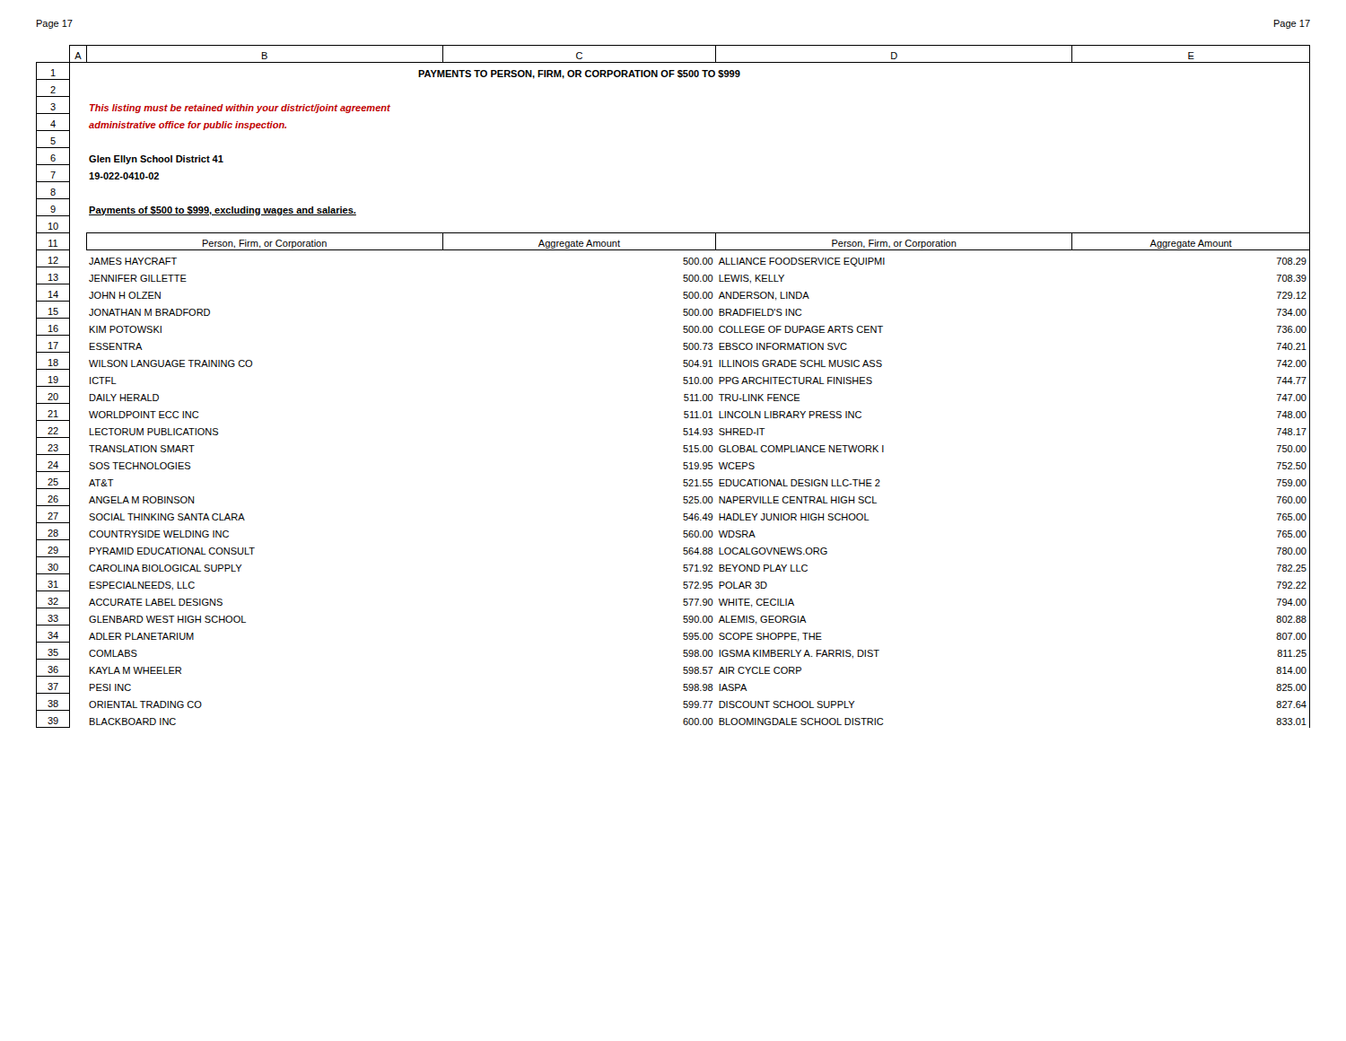Page 17
Page 17
| | A | B | C | D | E |
| --- | --- | --- | --- | --- | --- |
| 1 | | PAYMENTS TO PERSON, FIRM, OR CORPORATION OF $500 TO $999 | |
| 2 | | | | | |
| 3 | | This listing must be retained within your district/joint agreement | |
| 4 | | administrative office for public inspection. | |
| 5 | | | | | |
| 6 | | Glen Ellyn School District 41 | |
| 7 | | 19-022-0410-02 | |
| 8 | | | | | |
| 9 | | Payments of $500 to $999, excluding wages and salaries. | |
| 10 | | | | | |
| 11 | | Person, Firm, or Corporation | Aggregate Amount | Person, Firm, or Corporation | Aggregate Amount |
| 12 | | JAMES HAYCRAFT | 500.00 | ALLIANCE FOODSERVICE EQUIPMI | 708.29 |
| 13 | | JENNIFER GILLETTE | 500.00 | LEWIS, KELLY | 708.39 |
| 14 | | JOHN H OLZEN | 500.00 | ANDERSON, LINDA | 729.12 |
| 15 | | JONATHAN M BRADFORD | 500.00 | BRADFIELD'S INC | 734.00 |
| 16 | | KIM POTOWSKI | 500.00 | COLLEGE OF DUPAGE ARTS CENT | 736.00 |
| 17 | | ESSENTRA | 500.73 | EBSCO INFORMATION SVC | 740.21 |
| 18 | | WILSON LANGUAGE TRAINING CO | 504.91 | ILLINOIS GRADE SCHL MUSIC ASS | 742.00 |
| 19 | | ICTFL | 510.00 | PPG ARCHITECTURAL FINISHES | 744.77 |
| 20 | | DAILY HERALD | 511.00 | TRU-LINK FENCE | 747.00 |
| 21 | | WORLDPOINT ECC INC | 511.01 | LINCOLN LIBRARY PRESS INC | 748.00 |
| 22 | | LECTORUM PUBLICATIONS | 514.93 | SHRED-IT | 748.17 |
| 23 | | TRANSLATION SMART | 515.00 | GLOBAL COMPLIANCE NETWORK I | 750.00 |
| 24 | | SOS TECHNOLOGIES | 519.95 | WCEPS | 752.50 |
| 25 | | AT&T | 521.55 | EDUCATIONAL DESIGN LLC-THE 2 | 759.00 |
| 26 | | ANGELA M ROBINSON | 525.00 | NAPERVILLE CENTRAL HIGH SCL | 760.00 |
| 27 | | SOCIAL THINKING SANTA CLARA | 546.49 | HADLEY JUNIOR HIGH SCHOOL | 765.00 |
| 28 | | COUNTRYSIDE WELDING INC | 560.00 | WDSRA | 765.00 |
| 29 | | PYRAMID EDUCATIONAL CONSULT | 564.88 | LOCALGOVNEWS.ORG | 780.00 |
| 30 | | CAROLINA BIOLOGICAL SUPPLY | 571.92 | BEYOND PLAY LLC | 782.25 |
| 31 | | ESPECIALNEEDS, LLC | 572.95 | POLAR 3D | 792.22 |
| 32 | | ACCURATE LABEL DESIGNS | 577.90 | WHITE, CECILIA | 794.00 |
| 33 | | GLENBARD WEST HIGH SCHOOL | 590.00 | ALEMIS, GEORGIA | 802.88 |
| 34 | | ADLER PLANETARIUM | 595.00 | SCOPE SHOPPE, THE | 807.00 |
| 35 | | COMLABS | 598.00 | IGSMA KIMBERLY A. FARRIS, DIST | 811.25 |
| 36 | | KAYLA M WHEELER | 598.57 | AIR CYCLE CORP | 814.00 |
| 37 | | PESI INC | 598.98 | IASPA | 825.00 |
| 38 | | ORIENTAL TRADING CO | 599.77 | DISCOUNT SCHOOL SUPPLY | 827.64 |
| 39 | | BLACKBOARD INC | 600.00 | BLOOMINGDALE SCHOOL DISTRIC | 833.01 |